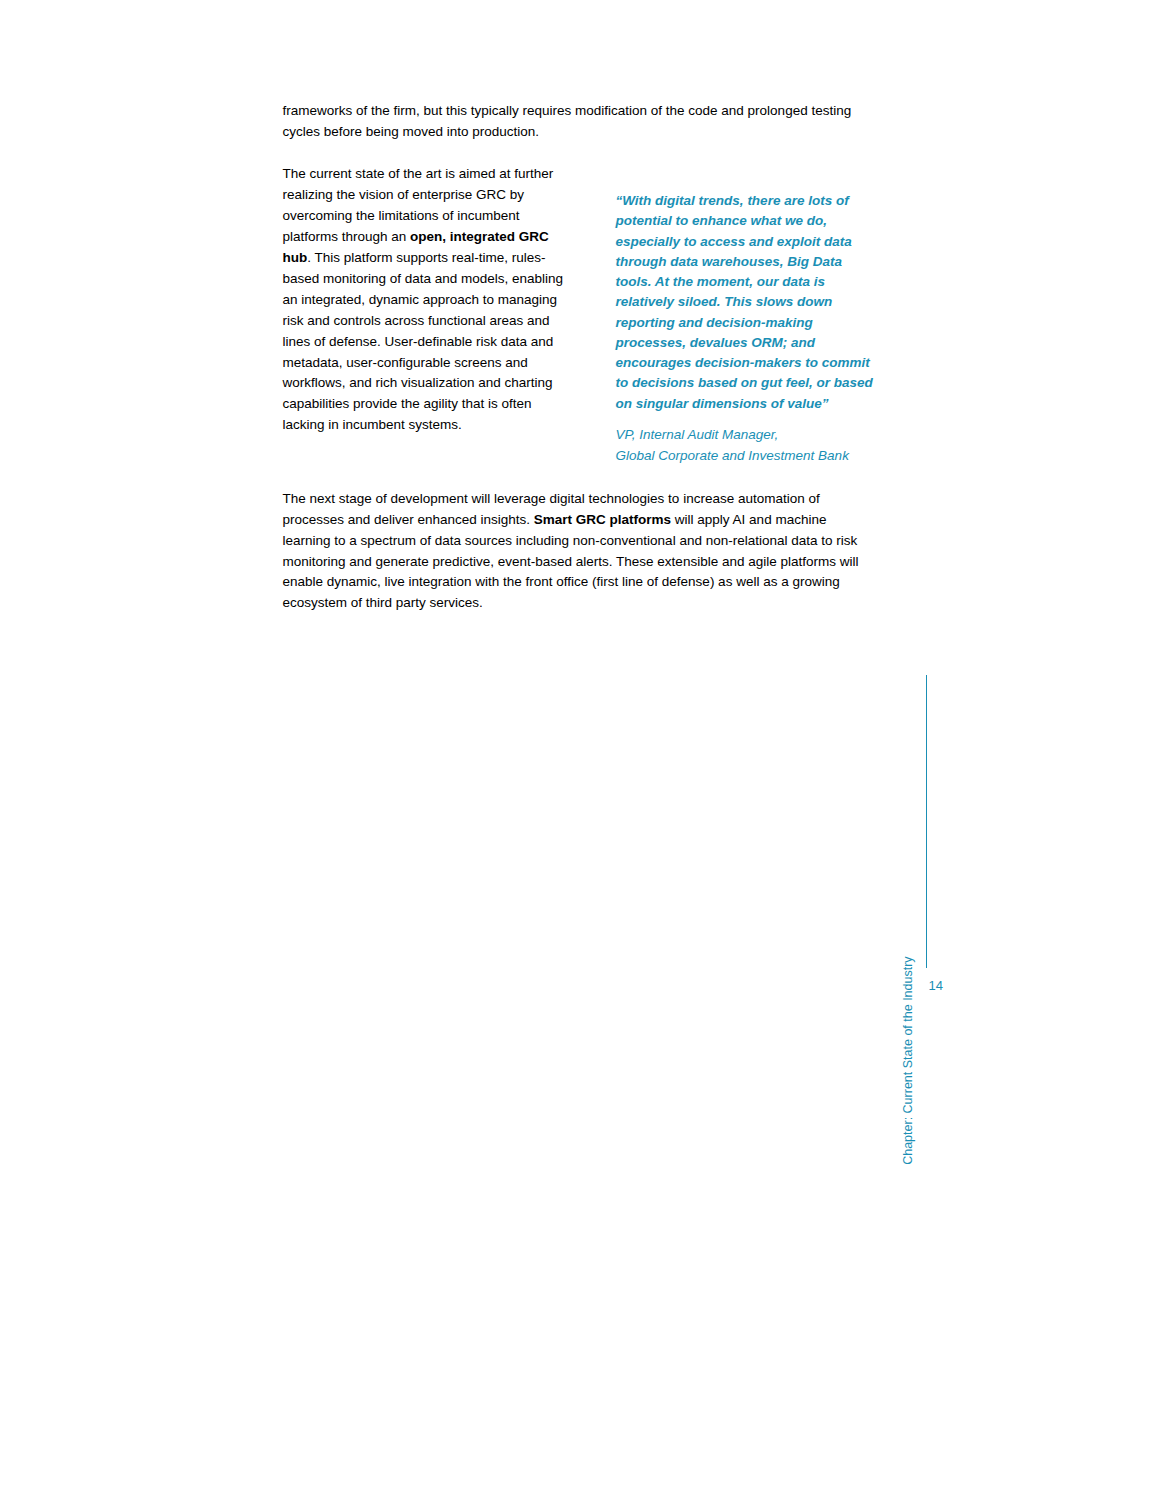frameworks of the firm, but this typically requires modification of the code and prolonged testing cycles before being moved into production.
The current state of the art is aimed at further realizing the vision of enterprise GRC by overcoming the limitations of incumbent platforms through an open, integrated GRC hub. This platform supports real-time, rules-based monitoring of data and models, enabling an integrated, dynamic approach to managing risk and controls across functional areas and lines of defense. User-definable risk data and metadata, user-configurable screens and workflows, and rich visualization and charting capabilities provide the agility that is often lacking in incumbent systems.
“With digital trends, there are lots of potential to enhance what we do, especially to access and exploit data through data warehouses, Big Data tools. At the moment, our data is relatively siloed. This slows down reporting and decision-making processes, devalues ORM; and encourages decision-makers to commit to decisions based on gut feel, or based on singular dimensions of value”
VP, Internal Audit Manager,
Global Corporate and Investment Bank
The next stage of development will leverage digital technologies to increase automation of processes and deliver enhanced insights. Smart GRC platforms will apply AI and machine learning to a spectrum of data sources including non-conventional and non-relational data to risk monitoring and generate predictive, event-based alerts. These extensible and agile platforms will enable dynamic, live integration with the front office (first line of defense) as well as a growing ecosystem of third party services.
Chapter: Current State of the Industry
14